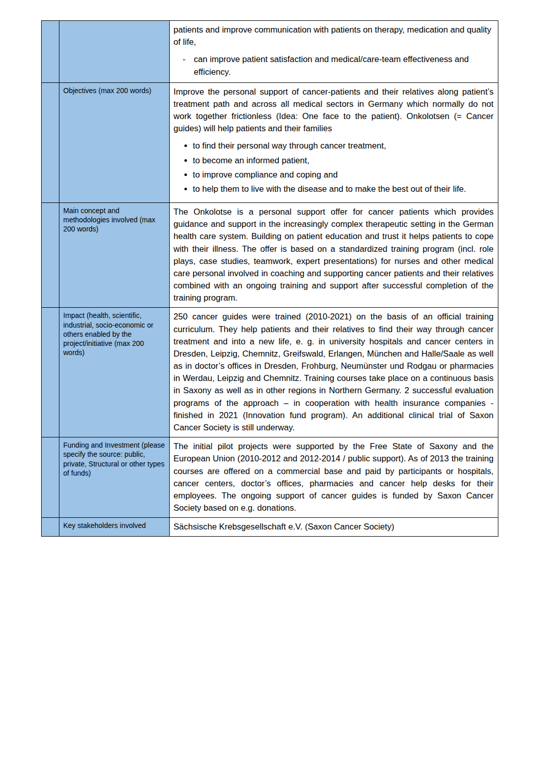| | | patients and improve communication with patients on therapy, medication and quality of life, can improve patient satisfaction and medical/care-team effectiveness and efficiency. |
| | Objectives (max 200 words) | Improve the personal support of cancer-patients and their relatives along patient’s treatment path and across all medical sectors in Germany which normally do not work together frictionless (Idea: One face to the patient). Onkolotsen (= Cancer guides) will help patients and their families to find their personal way through cancer treatment, to become an informed patient, to improve compliance and coping and to help them to live with the disease and to make the best out of their life. |
| | Main concept and methodologies involved (max 200 words) | The Onkolotse is a personal support offer for cancer patients which provides guidance and support in the increasingly complex therapeutic setting in the German health care system. Building on patient education and trust it helps patients to cope with their illness. The offer is based on a standardized training program (incl. role plays, case studies, teamwork, expert presentations) for nurses and other medical care personal involved in coaching and supporting cancer patients and their relatives combined with an ongoing training and support after successful completion of the training program. |
| | Impact (health, scientific, industrial, socio-economic or others enabled by the project/initiative (max 200 words) | 250 cancer guides were trained (2010-2021) on the basis of an official training curriculum. They help patients and their relatives to find their way through cancer treatment and into a new life, e. g. in university hospitals and cancer centers in Dresden, Leipzig, Chemnitz, Greifswald, Erlangen, München and Halle/Saale as well as in doctor’s offices in Dresden, Frohburg, Neumünster und Rodgau or pharmacies in Werdau, Leipzig and Chemnitz. Training courses take place on a continuous basis in Saxony as well as in other regions in Northern Germany. 2 successful evaluation programs of the approach – in cooperation with health insurance companies - finished in 2021 (Innovation fund program). An additional clinical trial of Saxon Cancer Society is still underway. |
| | Funding and Investment (please specify the source: public, private, Structural or other types of funds) | The initial pilot projects were supported by the Free State of Saxony and the European Union (2010-2012 and 2012-2014 / public support). As of 2013 the training courses are offered on a commercial base and paid by participants or hospitals, cancer centers, doctor’s offices, pharmacies and cancer help desks for their employees. The ongoing support of cancer guides is funded by Saxon Cancer Society based on e.g. donations. |
| | Key stakeholders involved | Sächsische Krebsgesellschaft e.V. (Saxon Cancer Society) |